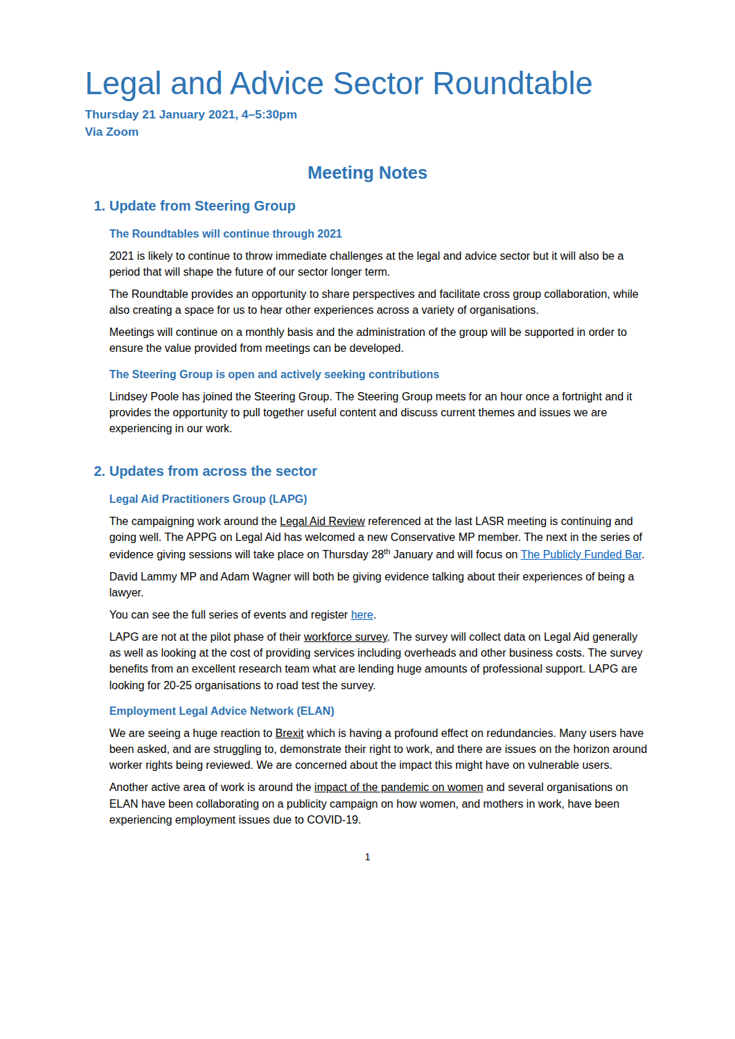Legal and Advice Sector Roundtable
Thursday 21 January 2021, 4–5:30pm
Via Zoom
Meeting Notes
Update from Steering Group
The Roundtables will continue through 2021
2021 is likely to continue to throw immediate challenges at the legal and advice sector but it will also be a period that will shape the future of our sector longer term.
The Roundtable provides an opportunity to share perspectives and facilitate cross group collaboration, while also creating a space for us to hear other experiences across a variety of organisations.
Meetings will continue on a monthly basis and the administration of the group will be supported in order to ensure the value provided from meetings can be developed.
The Steering Group is open and actively seeking contributions
Lindsey Poole has joined the Steering Group. The Steering Group meets for an hour once a fortnight and it provides the opportunity to pull together useful content and discuss current themes and issues we are experiencing in our work.
Updates from across the sector
Legal Aid Practitioners Group (LAPG)
The campaigning work around the Legal Aid Review referenced at the last LASR meeting is continuing and going well. The APPG on Legal Aid has welcomed a new Conservative MP member. The next in the series of evidence giving sessions will take place on Thursday 28th January and will focus on The Publicly Funded Bar.
David Lammy MP and Adam Wagner will both be giving evidence talking about their experiences of being a lawyer.
You can see the full series of events and register here.
LAPG are not at the pilot phase of their workforce survey. The survey will collect data on Legal Aid generally as well as looking at the cost of providing services including overheads and other business costs. The survey benefits from an excellent research team what are lending huge amounts of professional support. LAPG are looking for 20-25 organisations to road test the survey.
Employment Legal Advice Network (ELAN)
We are seeing a huge reaction to Brexit which is having a profound effect on redundancies. Many users have been asked, and are struggling to, demonstrate their right to work, and there are issues on the horizon around worker rights being reviewed. We are concerned about the impact this might have on vulnerable users.
Another active area of work is around the impact of the pandemic on women and several organisations on ELAN have been collaborating on a publicity campaign on how women, and mothers in work, have been experiencing employment issues due to COVID-19.
1